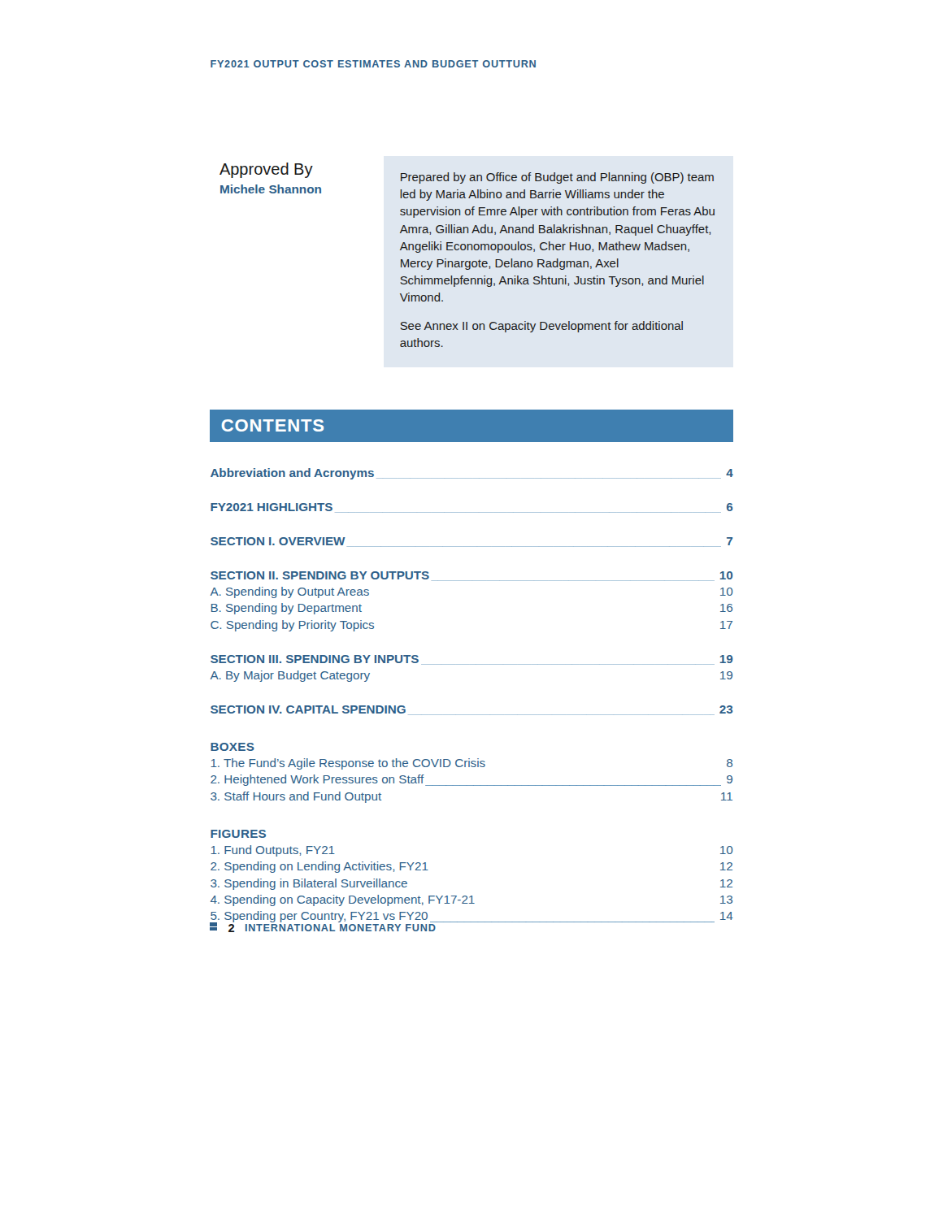FY2021 OUTPUT COST ESTIMATES AND BUDGET OUTTURN
Approved By
Michele Shannon
Prepared by an Office of Budget and Planning (OBP) team led by Maria Albino and Barrie Williams under the supervision of Emre Alper with contribution from Feras Abu Amra, Gillian Adu, Anand Balakrishnan, Raquel Chuayffet, Angeliki Economopoulos, Cher Huo, Mathew Madsen, Mercy Pinargote, Delano Radgman, Axel Schimmelpfennig, Anika Shtuni, Justin Tyson, and Muriel Vimond.
See Annex II on Capacity Development for additional authors.
CONTENTS
Abbreviation and Acronyms _______________________________________________________________ 4
FY2021 HIGHLIGHTS _____________________________________________________________________ 6
SECTION I. OVERVIEW ___________________________________________________________________ 7
SECTION II. SPENDING BY OUTPUTS _________________________________________________________ 10
A. Spending by Output Areas _______________________________________________________________ 10
B. Spending by Department ________________________________________________________________ 16
C. Spending by Priority Topics ______________________________________________________________ 17
SECTION III. SPENDING BY INPUTS __________________________________________________________ 19
A. By Major Budget Category _______________________________________________________________ 19
SECTION IV. CAPITAL SPENDING ____________________________________________________________ 23
BOXES
1. The Fund’s Agile Response to the COVID Crisis _________________________________________ 8
2. Heightened Work Pressures on Staff _____________________________________________________ 9
3. Staff Hours and Fund Output _____________________________________________________________ 11
FIGURES
1. Fund Outputs, FY21 _____________________________________________________________________ 10
2. Spending on Lending Activities, FY21 ____________________________________________________ 12
3. Spending in Bilateral Surveillance _______________________________________________________ 12
4. Spending on Capacity Development, FY17-21 ___________________________________________ 13
5. Spending per Country, FY21 vs FY20 ____________________________________________________ 14
2 INTERNATIONAL MONETARY FUND